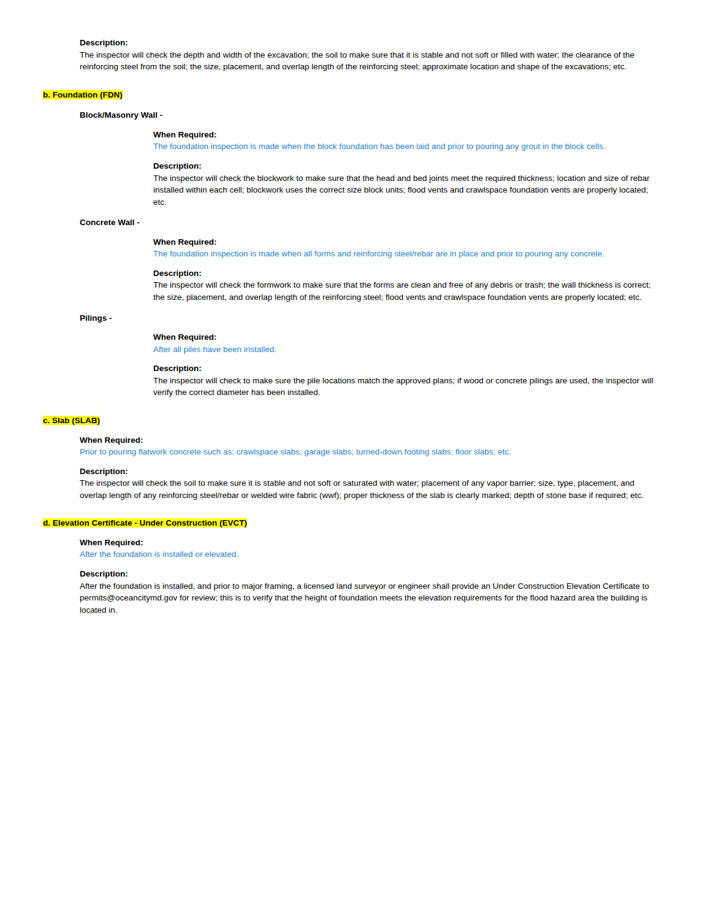Description:
The inspector will check the depth and width of the excavation; the soil to make sure that it is stable and not soft or filled with water; the clearance of the reinforcing steel from the soil; the size, placement, and overlap length of the reinforcing steel; approximate location and shape of the excavations; etc.
b. Foundation (FDN)
Block/Masonry Wall -
When Required:
The foundation inspection is made when the block foundation has been laid and prior to pouring any grout in the block cells.
Description:
The inspector will check the blockwork to make sure that the head and bed joints meet the required thickness; location and size of rebar installed within each cell; blockwork uses the correct size block units; flood vents and crawlspace foundation vents are properly located; etc.
Concrete Wall -
When Required:
The foundation inspection is made when all forms and reinforcing steel/rebar are in place and prior to pouring any concrete.
Description:
The inspector will check the formwork to make sure that the forms are clean and free of any debris or trash; the wall thickness is correct; the size, placement, and overlap length of the reinforcing steel; flood vents and crawlspace foundation vents are properly located; etc.
Pilings -
When Required:
After all piles have been installed.
Description:
The inspector will check to make sure the pile locations match the approved plans; if wood or concrete pilings are used, the inspector will verify the correct diameter has been installed.
c. Slab (SLAB)
When Required:
Prior to pouring flatwork concrete such as: crawlspace slabs; garage slabs; turned-down footing slabs; floor slabs; etc.
Description:
The inspector will check the soil to make sure it is stable and not soft or saturated with water; placement of any vapor barrier; size, type, placement, and overlap length of any reinforcing steel/rebar or welded wire fabric (wwf); proper thickness of the slab is clearly marked; depth of stone base if required; etc.
d. Elevation Certificate - Under Construction (EVCT)
When Required:
After the foundation is installed or elevated.
Description:
After the foundation is installed, and prior to major framing, a licensed land surveyor or engineer shall provide an Under Construction Elevation Certificate to permits@oceancitymd.gov for review; this is to verify that the height of foundation meets the elevation requirements for the flood hazard area the building is located in.